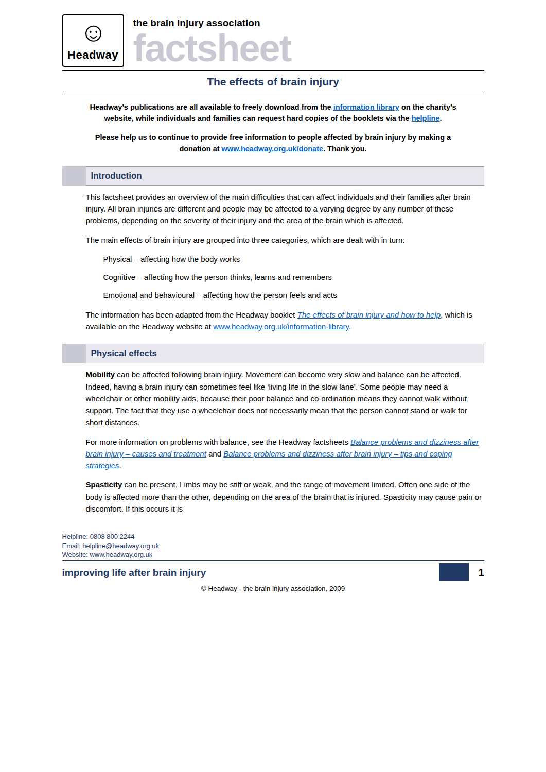☺
Headway
the brain injury association
factsheet
The effects of brain injury
Headway’s publications are all available to freely download from the information library on the charity’s website, while individuals and families can request hard copies of the booklets via the helpline.
Please help us to continue to provide free information to people affected by brain injury by making a donation at www.headway.org.uk/donate. Thank you.
Introduction
This factsheet provides an overview of the main difficulties that can affect individuals and their families after brain injury. All brain injuries are different and people may be affected to a varying degree by any number of these problems, depending on the severity of their injury and the area of the brain which is affected.
The main effects of brain injury are grouped into three categories, which are dealt with in turn:
Physical – affecting how the body works
Cognitive – affecting how the person thinks, learns and remembers
Emotional and behavioural – affecting how the person feels and acts
The information has been adapted from the Headway booklet The effects of brain injury and how to help, which is available on the Headway website at www.headway.org.uk/information-library.
Physical effects
Mobility can be affected following brain injury. Movement can become very slow and balance can be affected. Indeed, having a brain injury can sometimes feel like ‘living life in the slow lane’. Some people may need a wheelchair or other mobility aids, because their poor balance and co-ordination means they cannot walk without support. The fact that they use a wheelchair does not necessarily mean that the person cannot stand or walk for short distances.
For more information on problems with balance, see the Headway factsheets Balance problems and dizziness after brain injury – causes and treatment and Balance problems and dizziness after brain injury – tips and coping strategies.
Spasticity can be present. Limbs may be stiff or weak, and the range of movement limited. Often one side of the body is affected more than the other, depending on the area of the brain that is injured. Spasticity may cause pain or discomfort. If this occurs it is
Helpline: 0808 800 2244
Email: helpline@headway.org.uk
Website: www.headway.org.uk
improving life after brain injury
1
© Headway - the brain injury association, 2009